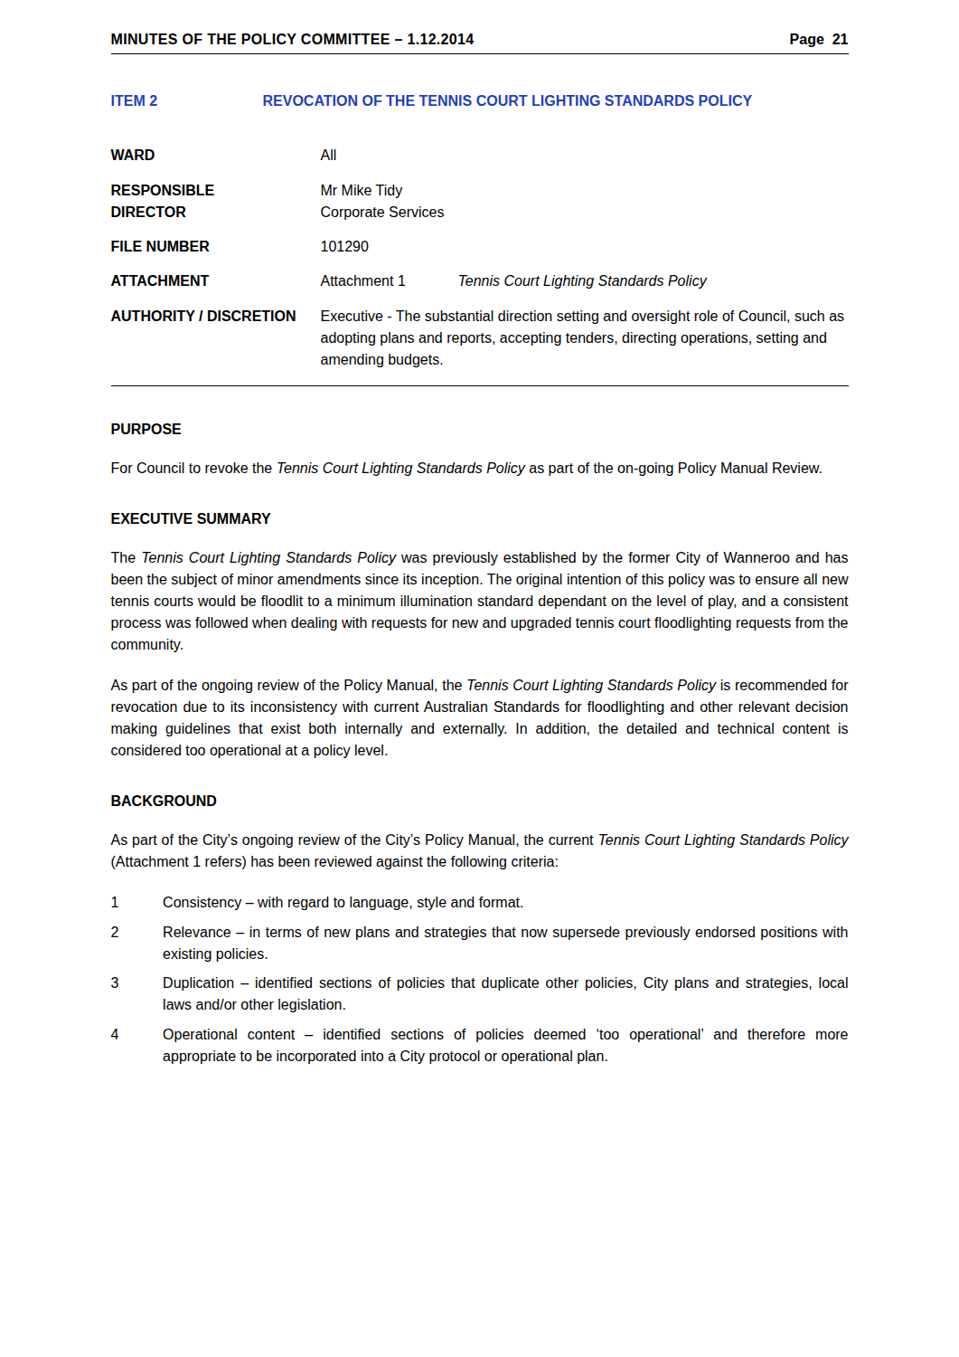MINUTES OF THE POLICY COMMITTEE – 1.12.2014 Page 21
Item 2 Revocation of the Tennis Court Lighting Standards Policy
| Ward | All |
| Responsible Director | Mr Mike Tidy Corporate Services |
| File Number | 101290 |
| Attachment | Attachment 1 Tennis Court Lighting Standards Policy |
| Authority / Discretion | Executive - The substantial direction setting and oversight role of Council, such as adopting plans and reports, accepting tenders, directing operations, setting and amending budgets. |
Purpose
For Council to revoke the Tennis Court Lighting Standards Policy as part of the on-going Policy Manual Review.
Executive Summary
The Tennis Court Lighting Standards Policy was previously established by the former City of Wanneroo and has been the subject of minor amendments since its inception. The original intention of this policy was to ensure all new tennis courts would be floodlit to a minimum illumination standard dependant on the level of play, and a consistent process was followed when dealing with requests for new and upgraded tennis court floodlighting requests from the community.
As part of the ongoing review of the Policy Manual, the Tennis Court Lighting Standards Policy is recommended for revocation due to its inconsistency with current Australian Standards for floodlighting and other relevant decision making guidelines that exist both internally and externally. In addition, the detailed and technical content is considered too operational at a policy level.
Background
As part of the City’s ongoing review of the City’s Policy Manual, the current Tennis Court Lighting Standards Policy (Attachment 1 refers) has been reviewed against the following criteria:
Consistency – with regard to language, style and format.
Relevance – in terms of new plans and strategies that now supersede previously endorsed positions with existing policies.
Duplication – identified sections of policies that duplicate other policies, City plans and strategies, local laws and/or other legislation.
Operational content – identified sections of policies deemed ‘too operational’ and therefore more appropriate to be incorporated into a City protocol or operational plan.